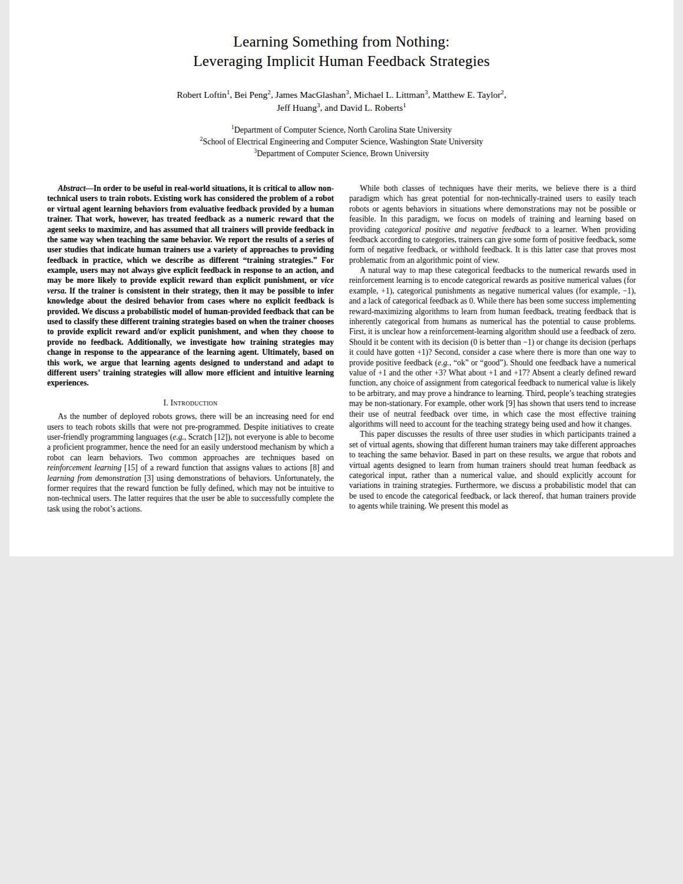Learning Something from Nothing:
Leveraging Implicit Human Feedback Strategies
Robert Loftin1, Bei Peng2, James MacGlashan3, Michael L. Littman3, Matthew E. Taylor2,
Jeff Huang3, and David L. Roberts1
1Department of Computer Science, North Carolina State University
2School of Electrical Engineering and Computer Science, Washington State University
3Department of Computer Science, Brown University
Abstract—In order to be useful in real-world situations, it is critical to allow non-technical users to train robots. Existing work has considered the problem of a robot or virtual agent learning behaviors from evaluative feedback provided by a human trainer. That work, however, has treated feedback as a numeric reward that the agent seeks to maximize, and has assumed that all trainers will provide feedback in the same way when teaching the same behavior. We report the results of a series of user studies that indicate human trainers use a variety of approaches to providing feedback in practice, which we describe as different “training strategies.” For example, users may not always give explicit feedback in response to an action, and may be more likely to provide explicit reward than explicit punishment, or vice versa. If the trainer is consistent in their strategy, then it may be possible to infer knowledge about the desired behavior from cases where no explicit feedback is provided. We discuss a probabilistic model of human-provided feedback that can be used to classify these different training strategies based on when the trainer chooses to provide explicit reward and/or explicit punishment, and when they choose to provide no feedback. Additionally, we investigate how training strategies may change in response to the appearance of the learning agent. Ultimately, based on this work, we argue that learning agents designed to understand and adapt to different users’ training strategies will allow more efficient and intuitive learning experiences.
I. Introduction
As the number of deployed robots grows, there will be an increasing need for end users to teach robots skills that were not pre-programmed. Despite initiatives to create user-friendly programming languages (e.g., Scratch [12]), not everyone is able to become a proficient programmer, hence the need for an easily understood mechanism by which a robot can learn behaviors. Two common approaches are techniques based on reinforcement learning [15] of a reward function that assigns values to actions [8] and learning from demonstration [3] using demonstrations of behaviors. Unfortunately, the former requires that the reward function be fully defined, which may not be intuitive to non-technical users. The latter requires that the user be able to successfully complete the task using the robot’s actions.
While both classes of techniques have their merits, we believe there is a third paradigm which has great potential for non-technically-trained users to easily teach robots or agents behaviors in situations where demonstrations may not be possible or feasible. In this paradigm, we focus on models of training and learning based on providing categorical positive and negative feedback to a learner. When providing feedback according to categories, trainers can give some form of positive feedback, some form of negative feedback, or withhold feedback. It is this latter case that proves most problematic from an algorithmic point of view.
A natural way to map these categorical feedbacks to the numerical rewards used in reinforcement learning is to encode categorical rewards as positive numerical values (for example, +1), categorical punishments as negative numerical values (for example, −1), and a lack of categorical feedback as 0. While there has been some success implementing reward-maximizing algorithms to learn from human feedback, treating feedback that is inherently categorical from humans as numerical has the potential to cause problems. First, it is unclear how a reinforcement-learning algorithm should use a feedback of zero. Should it be content with its decision (0 is better than −1) or change its decision (perhaps it could have gotten +1)? Second, consider a case where there is more than one way to provide positive feedback (e.g., “ok” or “good”). Should one feedback have a numerical value of +1 and the other +3? What about +1 and +17? Absent a clearly defined reward function, any choice of assignment from categorical feedback to numerical value is likely to be arbitrary, and may prove a hindrance to learning. Third, people’s teaching strategies may be non-stationary. For example, other work [9] has shown that users tend to increase their use of neutral feedback over time, in which case the most effective training algorithms will need to account for the teaching strategy being used and how it changes.
This paper discusses the results of three user studies in which participants trained a set of virtual agents, showing that different human trainers may take different approaches to teaching the same behavior. Based in part on these results, we argue that robots and virtual agents designed to learn from human trainers should treat human feedback as categorical input, rather than a numerical value, and should explicitly account for variations in training strategies. Furthermore, we discuss a probabilistic model that can be used to encode the categorical feedback, or lack thereof, that human trainers provide to agents while training. We present this model as